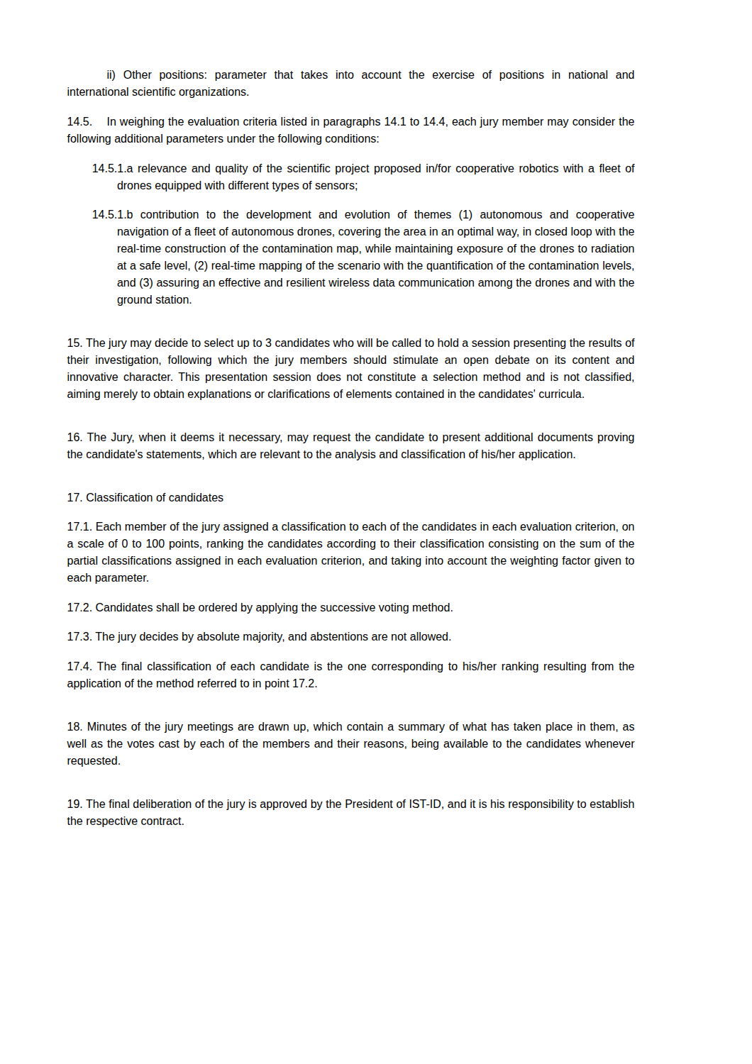ii) Other positions: parameter that takes into account the exercise of positions in national and international scientific organizations.
14.5. In weighing the evaluation criteria listed in paragraphs 14.1 to 14.4, each jury member may consider the following additional parameters under the following conditions:
14.5.1.a relevance and quality of the scientific project proposed in/for cooperative robotics with a fleet of drones equipped with different types of sensors;
14.5.1.b contribution to the development and evolution of themes (1) autonomous and cooperative navigation of a fleet of autonomous drones, covering the area in an optimal way, in closed loop with the real-time construction of the contamination map, while maintaining exposure of the drones to radiation at a safe level, (2) real-time mapping of the scenario with the quantification of the contamination levels, and (3) assuring an effective and resilient wireless data communication among the drones and with the ground station.
15. The jury may decide to select up to 3 candidates who will be called to hold a session presenting the results of their investigation, following which the jury members should stimulate an open debate on its content and innovative character. This presentation session does not constitute a selection method and is not classified, aiming merely to obtain explanations or clarifications of elements contained in the candidates' curricula.
16. The Jury, when it deems it necessary, may request the candidate to present additional documents proving the candidate's statements, which are relevant to the analysis and classification of his/her application.
17. Classification of candidates
17.1. Each member of the jury assigned a classification to each of the candidates in each evaluation criterion, on a scale of 0 to 100 points, ranking the candidates according to their classification consisting on the sum of the partial classifications assigned in each evaluation criterion, and taking into account the weighting factor given to each parameter.
17.2. Candidates shall be ordered by applying the successive voting method.
17.3. The jury decides by absolute majority, and abstentions are not allowed.
17.4. The final classification of each candidate is the one corresponding to his/her ranking resulting from the application of the method referred to in point 17.2.
18. Minutes of the jury meetings are drawn up, which contain a summary of what has taken place in them, as well as the votes cast by each of the members and their reasons, being available to the candidates whenever requested.
19. The final deliberation of the jury is approved by the President of IST-ID, and it is his responsibility to establish the respective contract.